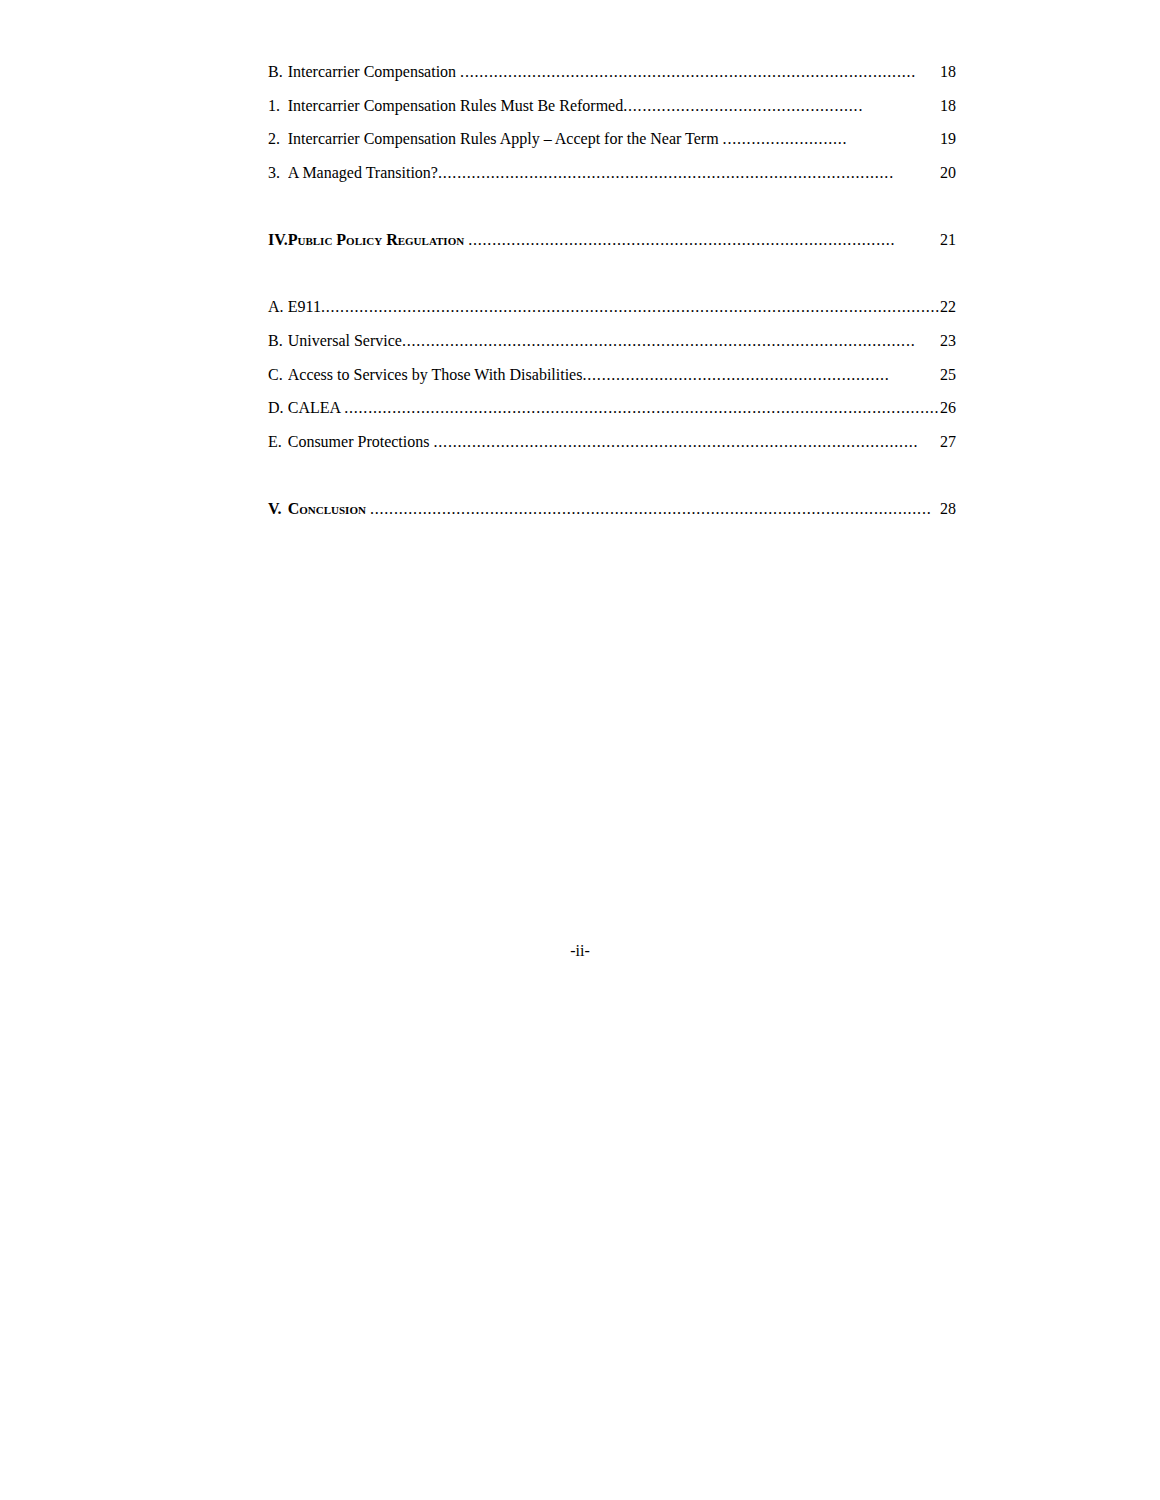| B. | Intercarrier Compensation ............................................................................................... | 18 |
| 1. | Intercarrier Compensation Rules Must Be Reformed .................................................. | 18 |
| 2. | Intercarrier Compensation Rules Apply – Accept for the Near Term .......................... | 19 |
| 3. | A Managed Transition? ............................................................................................... | 20 |
| IV. | Public Policy Regulation ......................................................................................... | 21 |
| A. | E911 ................................................................................................................................. | 22 |
| B. | Universal Service ........................................................................................................... | 23 |
| C. | Access to Services by Those With Disabilities ................................................................ | 25 |
| D. | CALEA ............................................................................................................................ | 26 |
| E. | Consumer Protections ..................................................................................................... | 27 |
| V. | Conclusion ..................................................................................................................... | 28 |
-ii-